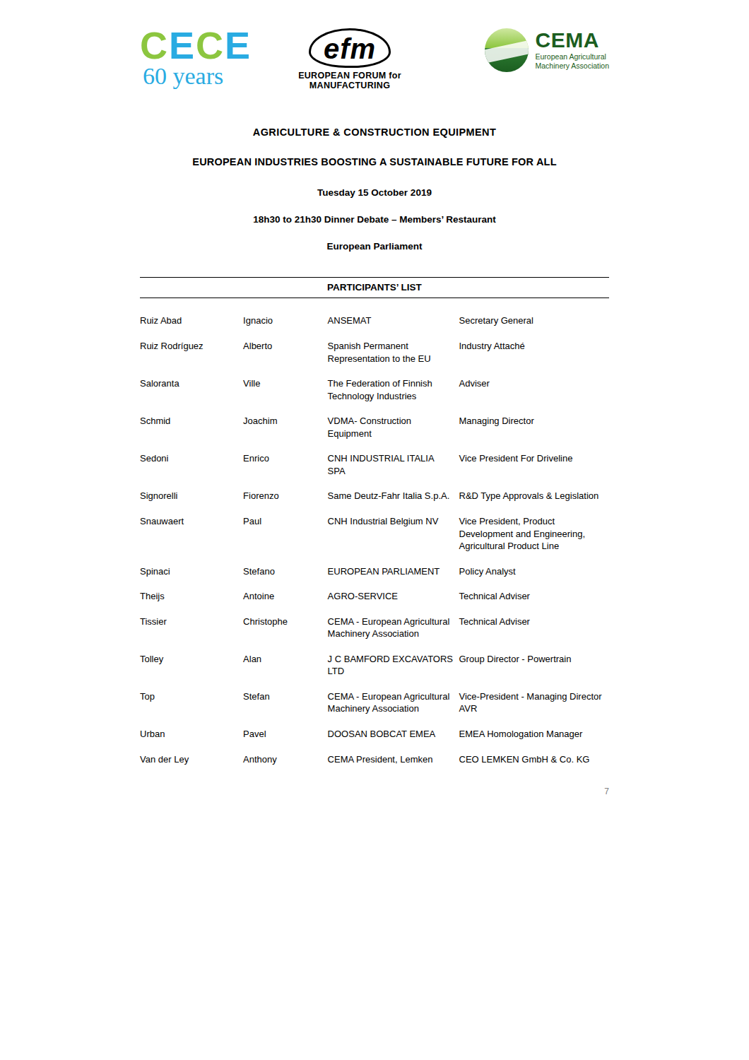CECE
60 years
efm
EUROPEAN FORUM for
MANUFACTURING
CEMA
European Agricultural
Machinery Association
AGRICULTURE & CONSTRUCTION EQUIPMENT
EUROPEAN INDUSTRIES BOOSTING A SUSTAINABLE FUTURE FOR ALL
Tuesday 15 October 2019
18h30 to 21h30 Dinner Debate – Members’ Restaurant
European Parliament
PARTICIPANTS’ LIST
| Ruiz Abad | Ignacio | ANSEMAT | Secretary General |
| Ruiz Rodríguez | Alberto | Spanish Permanent Representation to the EU | Industry Attaché |
| Saloranta | Ville | The Federation of Finnish Technology Industries | Adviser |
| Schmid | Joachim | VDMA- Construction Equipment | Managing Director |
| Sedoni | Enrico | CNH INDUSTRIAL ITALIA SPA | Vice President For Driveline |
| Signorelli | Fiorenzo | Same Deutz-Fahr Italia S.p.A. | R&D Type Approvals & Legislation |
| Snauwaert | Paul | CNH Industrial Belgium NV | Vice President, Product Development and Engineering, Agricultural Product Line |
| Spinaci | Stefano | EUROPEAN PARLIAMENT | Policy Analyst |
| Theijs | Antoine | AGRO-SERVICE | Technical Adviser |
| Tissier | Christophe | CEMA - European Agricultural Machinery Association | Technical Adviser |
| Tolley | Alan | J C BAMFORD EXCAVATORS LTD | Group Director - Powertrain |
| Top | Stefan | CEMA - European Agricultural Machinery Association | Vice-President - Managing Director AVR |
| Urban | Pavel | DOOSAN BOBCAT EMEA | EMEA Homologation Manager |
| Van der Ley | Anthony | CEMA President, Lemken | CEO LEMKEN GmbH & Co. KG |
7